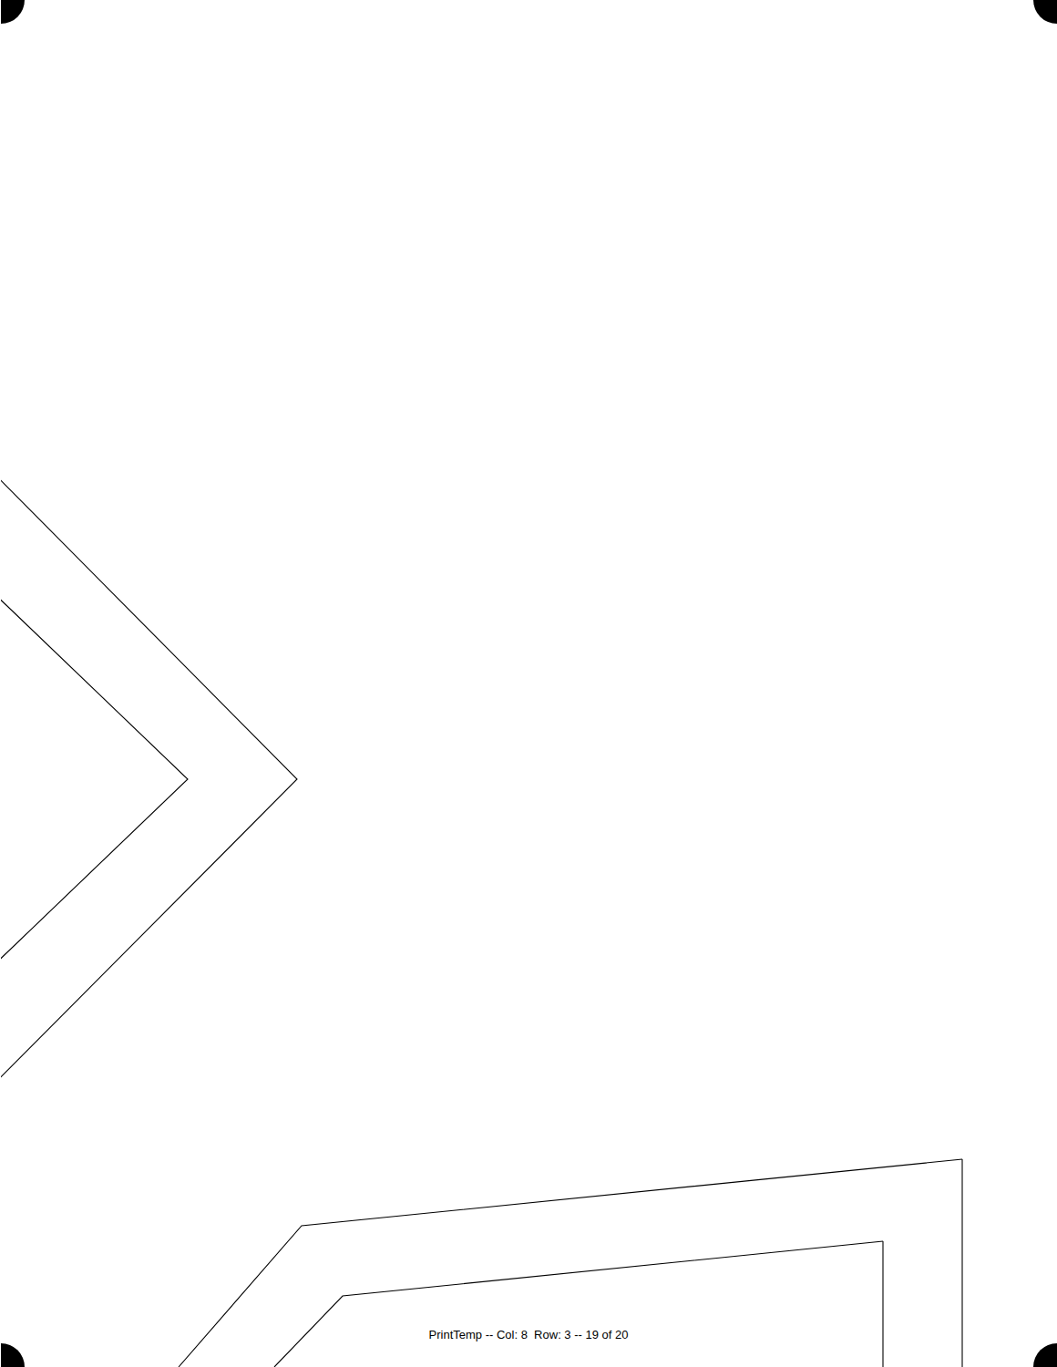PrintTemp -- Col: 8 Row: 3 -- 19 of 20